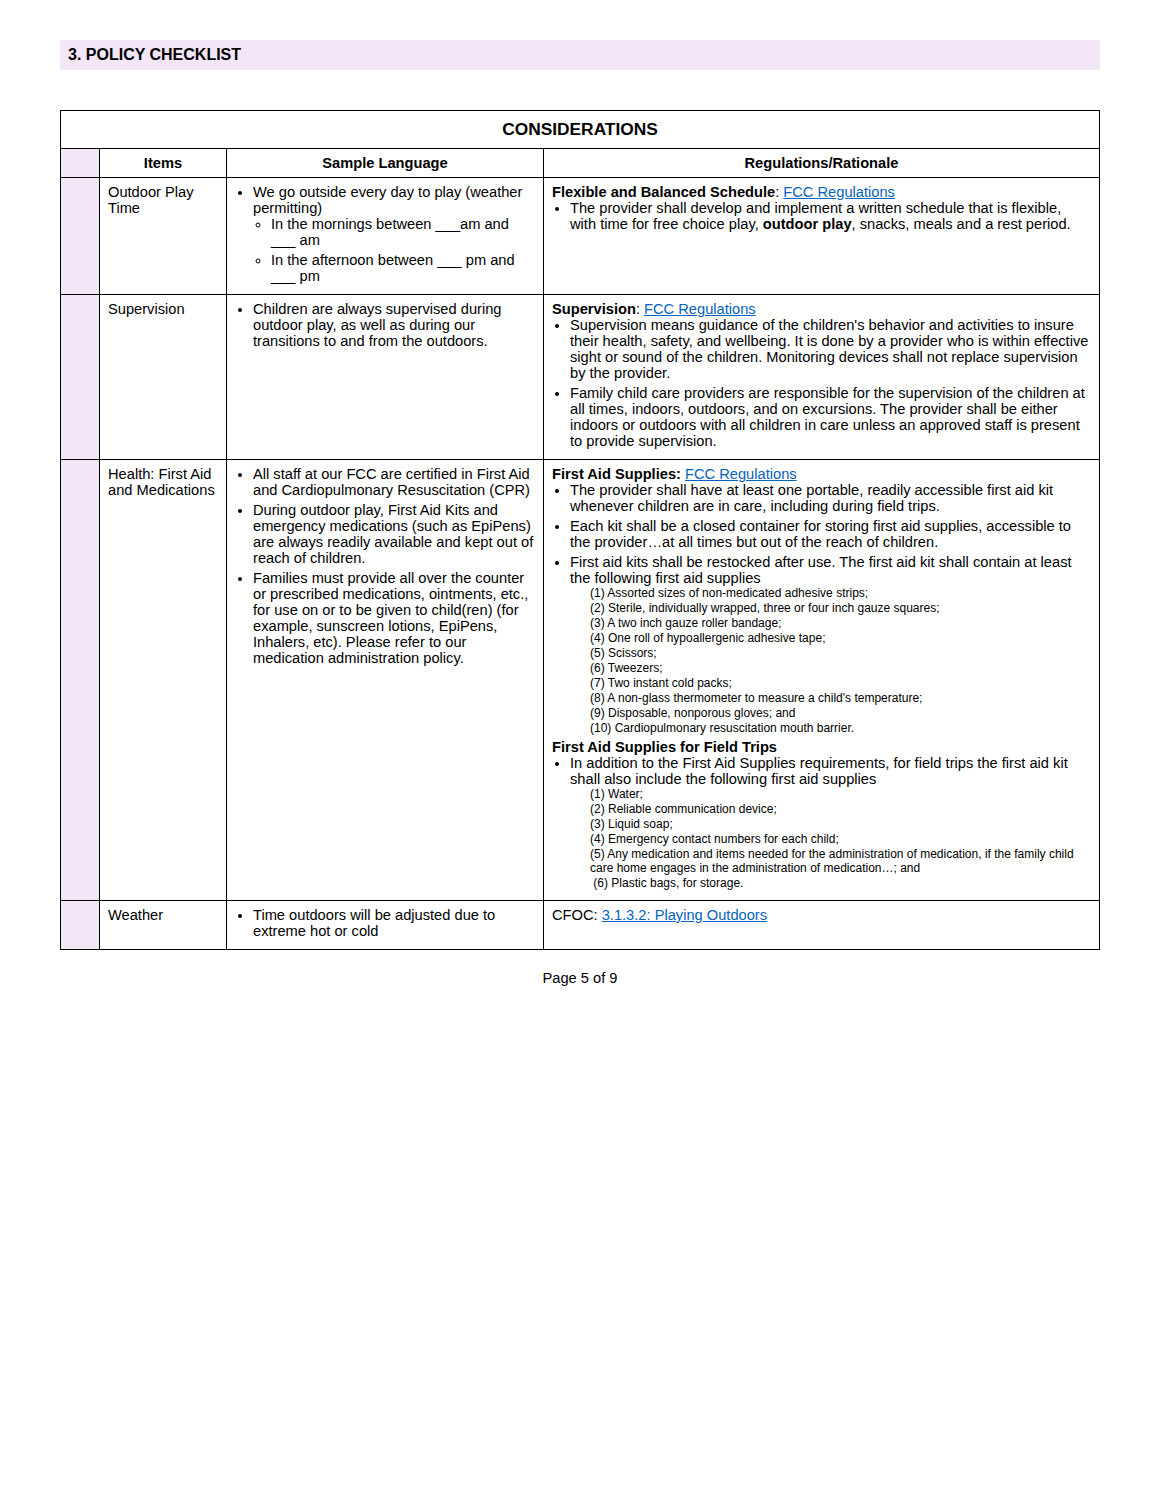3. POLICY CHECKLIST
| CONSIDERATIONS |
| | Items | Sample Language | Regulations/Rationale |
| | Outdoor Play Time | We go outside every day to play (weather permitting) In the mornings between ___am and ___ am In the afternoon between ___ pm and ___ pm | Flexible and Balanced Schedule : FCC Regulations The provider shall develop and implement a written schedule that is flexible, with time for free choice play, outdoor play , snacks, meals and a rest period. |
| | Supervision | Children are always supervised during outdoor play, as well as during our transitions to and from the outdoors. | Supervision : FCC Regulations Supervision means guidance of the children's behavior and activities to insure their health, safety, and wellbeing. It is done by a provider who is within effective sight or sound of the children. Monitoring devices shall not replace supervision by the provider. Family child care providers are responsible for the supervision of the children at all times, indoors, outdoors, and on excursions. The provider shall be either indoors or outdoors with all children in care unless an approved staff is present to provide supervision. |
| | Health: First Aid and Medications | All staff at our FCC are certified in First Aid and Cardiopulmonary Resuscitation (CPR) During outdoor play, First Aid Kits and emergency medications (such as EpiPens) are always readily available and kept out of reach of children. Families must provide all over the counter or prescribed medications, ointments, etc., for use on or to be given to child(ren) (for example, sunscreen lotions, EpiPens, Inhalers, etc). Please refer to our medication administration policy. | First Aid Supplies: FCC Regulations The provider shall have at least one portable, readily accessible first aid kit whenever children are in care, including during field trips. Each kit shall be a closed container for storing first aid supplies, accessible to the provider…at all times but out of the reach of children. First aid kits shall be restocked after use. The first aid kit shall contain at least the following first aid supplies (1) Assorted sizes of non-medicated adhesive strips; (2) Sterile, individually wrapped, three or four inch gauze squares; (3) A two inch gauze roller bandage; (4) One roll of hypoallergenic adhesive tape; (5) Scissors; (6) Tweezers; (7) Two instant cold packs; (8) A non-glass thermometer to measure a child's temperature; (9) Disposable, nonporous gloves; and (10) Cardiopulmonary resuscitation mouth barrier. First Aid Supplies for Field Trips In addition to the First Aid Supplies requirements, for field trips the first aid kit shall also include the following first aid supplies (1) Water; (2) Reliable communication device; (3) Liquid soap; (4) Emergency contact numbers for each child; (5) Any medication and items needed for the administration of medication, if the family child care home engages in the administration of medication…; and (6) Plastic bags, for storage. |
| | Weather | Time outdoors will be adjusted due to extreme hot or cold | CFOC: 3.1.3.2: Playing Outdoors |
Page 5 of 9